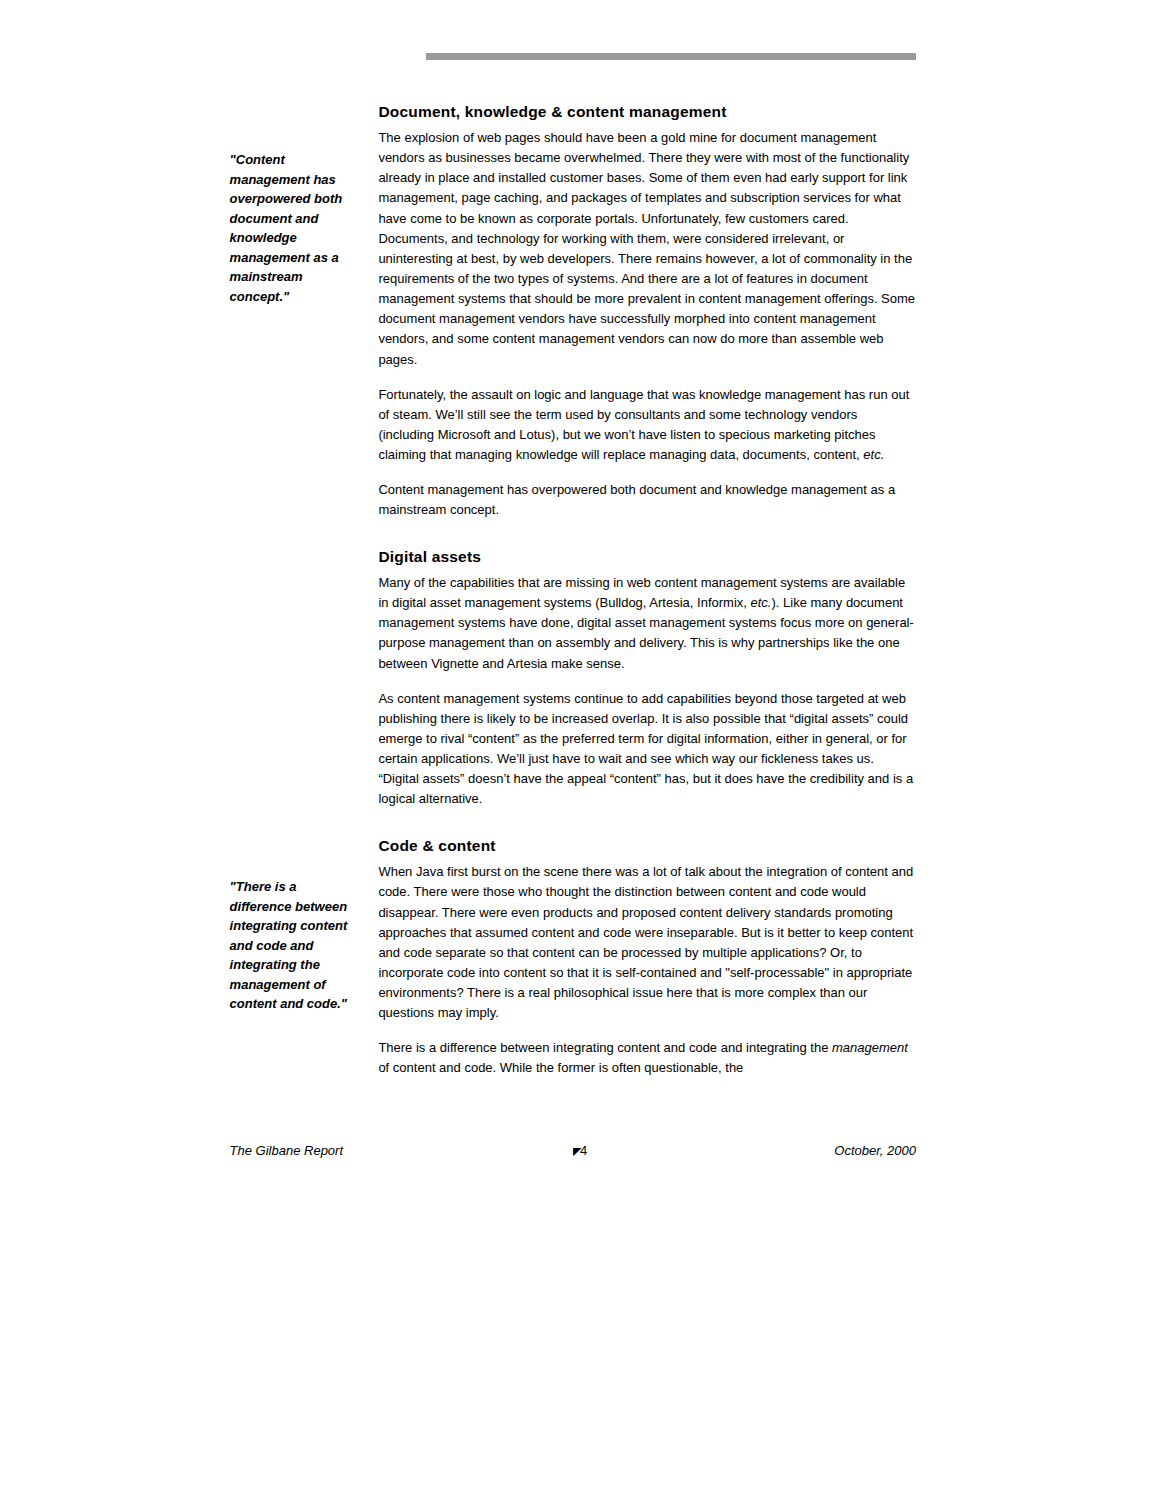"Content management has overpowered both document and knowledge management as a mainstream concept."
"There is a difference between integrating content and code and integrating the management of content and code."
Document, knowledge & content management
The explosion of web pages should have been a gold mine for document management vendors as businesses became overwhelmed. There they were with most of the functionality already in place and installed customer bases. Some of them even had early support for link management, page caching, and packages of templates and subscription services for what have come to be known as corporate portals. Unfortunately, few customers cared. Documents, and technology for working with them, were considered irrelevant, or uninteresting at best, by web developers. There remains however, a lot of commonality in the requirements of the two types of systems. And there are a lot of features in document management systems that should be more prevalent in content management offerings. Some document management vendors have successfully morphed into content management vendors, and some content management vendors can now do more than assemble web pages.
Fortunately, the assault on logic and language that was knowledge management has run out of steam. We’ll still see the term used by consultants and some technology vendors (including Microsoft and Lotus), but we won’t have listen to specious marketing pitches claiming that managing knowledge will replace managing data, documents, content, etc.
Content management has overpowered both document and knowledge management as a mainstream concept.
Digital assets
Many of the capabilities that are missing in web content management systems are available in digital asset management systems (Bulldog, Artesia, Informix, etc.). Like many document management systems have done, digital asset management systems focus more on general-purpose management than on assembly and delivery. This is why partnerships like the one between Vignette and Artesia make sense.
As content management systems continue to add capabilities beyond those targeted at web publishing there is likely to be increased overlap. It is also possible that “digital assets” could emerge to rival “content” as the preferred term for digital information, either in general, or for certain applications. We’ll just have to wait and see which way our fickleness takes us. “Digital assets” doesn’t have the appeal “content” has, but it does have the credibility and is a logical alternative.
Code & content
When Java first burst on the scene there was a lot of talk about the integration of content and code. There were those who thought the distinction between content and code would disappear. There were even products and proposed content delivery standards promoting approaches that assumed content and code were inseparable. But is it better to keep content and code separate so that content can be processed by multiple applications? Or, to incorporate code into content so that it is self-contained and "self-processable" in appropriate environments? There is a real philosophical issue here that is more complex than our questions may imply.
There is a difference between integrating content and code and integrating the management of content and code. While the former is often questionable, the
The Gilbane Report
◤4
October, 2000